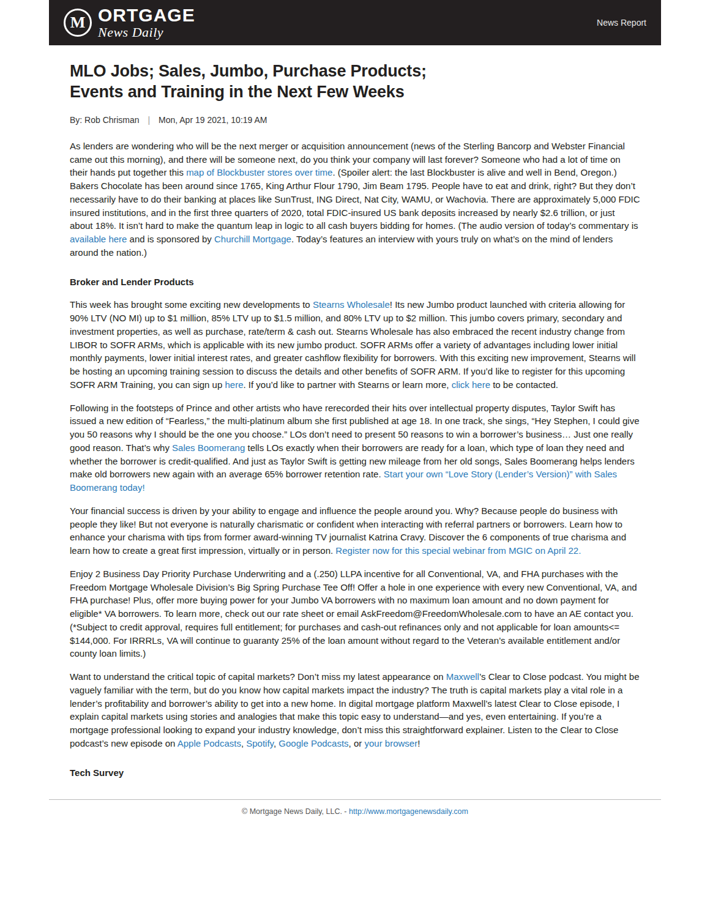M
ORTGAGE
News Daily
News Report
MLO Jobs; Sales, Jumbo, Purchase Products;
Events and Training in the Next Few Weeks
By: Rob Chrisman | Mon, Apr 19 2021, 10:19 AM
As lenders are wondering who will be the next merger or acquisition announcement (news of the Sterling Bancorp and Webster Financial came out this morning), and there will be someone next, do you think your company will last forever? Someone who had a lot of time on their hands put together this map of Blockbuster stores over time. (Spoiler alert: the last Blockbuster is alive and well in Bend, Oregon.) Bakers Chocolate has been around since 1765, King Arthur Flour 1790, Jim Beam 1795. People have to eat and drink, right? But they don’t necessarily have to do their banking at places like SunTrust, ING Direct, Nat City, WAMU, or Wachovia. There are approximately 5,000 FDIC insured institutions, and in the first three quarters of 2020, total FDIC-insured US bank deposits increased by nearly $2.6 trillion, or just about 18%. It isn’t hard to make the quantum leap in logic to all cash buyers bidding for homes. (The audio version of today’s commentary is available here and is sponsored by Churchill Mortgage. Today’s features an interview with yours truly on what’s on the mind of lenders around the nation.)
Broker and Lender Products
This week has brought some exciting new developments to Stearns Wholesale! Its new Jumbo product launched with criteria allowing for 90% LTV (NO MI) up to $1 million, 85% LTV up to $1.5 million, and 80% LTV up to $2 million. This jumbo covers primary, secondary and investment properties, as well as purchase, rate/term & cash out. Stearns Wholesale has also embraced the recent industry change from LIBOR to SOFR ARMs, which is applicable with its new jumbo product. SOFR ARMs offer a variety of advantages including lower initial monthly payments, lower initial interest rates, and greater cashflow flexibility for borrowers. With this exciting new improvement, Stearns will be hosting an upcoming training session to discuss the details and other benefits of SOFR ARM. If you’d like to register for this upcoming SOFR ARM Training, you can sign up here. If you’d like to partner with Stearns or learn more, click here to be contacted.
Following in the footsteps of Prince and other artists who have rerecorded their hits over intellectual property disputes, Taylor Swift has issued a new edition of “Fearless,” the multi-platinum album she first published at age 18. In one track, she sings, “Hey Stephen, I could give you 50 reasons why I should be the one you choose.” LOs don’t need to present 50 reasons to win a borrower’s business… Just one really good reason. That’s why Sales Boomerang tells LOs exactly when their borrowers are ready for a loan, which type of loan they need and whether the borrower is credit-qualified. And just as Taylor Swift is getting new mileage from her old songs, Sales Boomerang helps lenders make old borrowers new again with an average 65% borrower retention rate. Start your own “Love Story (Lender’s Version)” with Sales Boomerang today!
Your financial success is driven by your ability to engage and influence the people around you. Why? Because people do business with people they like! But not everyone is naturally charismatic or confident when interacting with referral partners or borrowers. Learn how to enhance your charisma with tips from former award-winning TV journalist Katrina Cravy. Discover the 6 components of true charisma and learn how to create a great first impression, virtually or in person. Register now for this special webinar from MGIC on April 22.
Enjoy 2 Business Day Priority Purchase Underwriting and a (.250) LLPA incentive for all Conventional, VA, and FHA purchases with the Freedom Mortgage Wholesale Division’s Big Spring Purchase Tee Off! Offer a hole in one experience with every new Conventional, VA, and FHA purchase! Plus, offer more buying power for your Jumbo VA borrowers with no maximum loan amount and no down payment for eligible* VA borrowers. To learn more, check out our rate sheet or email AskFreedom@FreedomWholesale.com to have an AE contact you. (*Subject to credit approval, requires full entitlement; for purchases and cash-out refinances only and not applicable for loan amounts<= $144,000. For IRRRLs, VA will continue to guaranty 25% of the loan amount without regard to the Veteran’s available entitlement and/or county loan limits.)
Want to understand the critical topic of capital markets? Don’t miss my latest appearance on Maxwell’s Clear to Close podcast. You might be vaguely familiar with the term, but do you know how capital markets impact the industry? The truth is capital markets play a vital role in a lender’s profitability and borrower’s ability to get into a new home. In digital mortgage platform Maxwell’s latest Clear to Close episode, I explain capital markets using stories and analogies that make this topic easy to understand—and yes, even entertaining. If you’re a mortgage professional looking to expand your industry knowledge, don’t miss this straightforward explainer. Listen to the Clear to Close podcast’s new episode on Apple Podcasts, Spotify, Google Podcasts, or your browser!
Tech Survey
© Mortgage News Daily, LLC. - http://www.mortgagenewsdaily.com